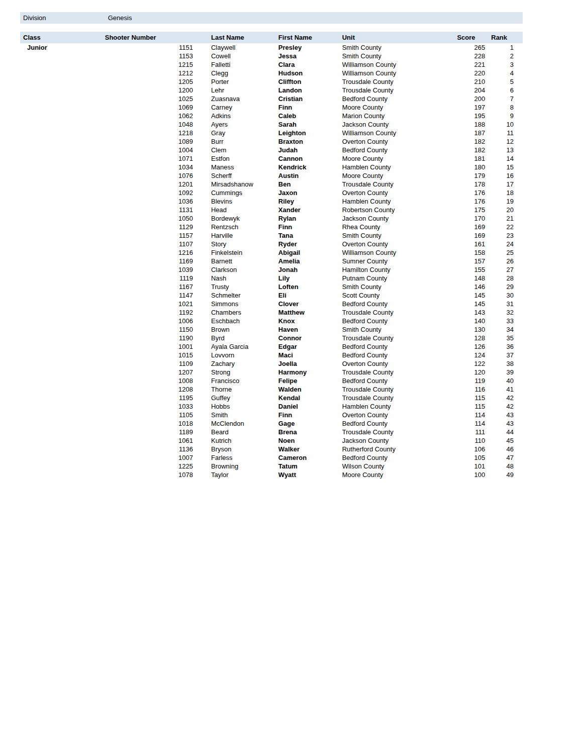| Division | Genesis | |
| Class | Shooter Number | Last Name | First Name | Unit | Score | Rank |
| Junior | 1151 | Claywell | Presley | Smith County | 265 | 1 |
| | 1153 | Cowell | Jessa | Smith County | 228 | 2 |
| | 1215 | Falletti | Clara | Williamson County | 221 | 3 |
| | 1212 | Clegg | Hudson | Williamson County | 220 | 4 |
| | 1205 | Porter | Cliffton | Trousdale County | 210 | 5 |
| | 1200 | Lehr | Landon | Trousdale County | 204 | 6 |
| | 1025 | Zuasnava | Cristian | Bedford County | 200 | 7 |
| | 1069 | Carney | Finn | Moore County | 197 | 8 |
| | 1062 | Adkins | Caleb | Marion County | 195 | 9 |
| | 1048 | Ayers | Sarah | Jackson County | 188 | 10 |
| | 1218 | Gray | Leighton | Williamson County | 187 | 11 |
| | 1089 | Burr | Braxton | Overton County | 182 | 12 |
| | 1004 | Clem | Judah | Bedford County | 182 | 13 |
| | 1071 | Estfon | Cannon | Moore County | 181 | 14 |
| | 1034 | Maness | Kendrick | Hamblen County | 180 | 15 |
| | 1076 | Scherff | Austin | Moore County | 179 | 16 |
| | 1201 | Mirsadshanow | Ben | Trousdale County | 178 | 17 |
| | 1092 | Cummings | Jaxon | Overton County | 176 | 18 |
| | 1036 | Blevins | Riley | Hamblen County | 176 | 19 |
| | 1131 | Head | Xander | Robertson County | 175 | 20 |
| | 1050 | Bordewyk | Rylan | Jackson County | 170 | 21 |
| | 1129 | Rentzsch | Finn | Rhea County | 169 | 22 |
| | 1157 | Harville | Tana | Smith County | 169 | 23 |
| | 1107 | Story | Ryder | Overton County | 161 | 24 |
| | 1216 | Finkelstein | Abigail | Williamson County | 158 | 25 |
| | 1169 | Barnett | Amelia | Sumner County | 157 | 26 |
| | 1039 | Clarkson | Jonah | Hamilton County | 155 | 27 |
| | 1119 | Nash | Lily | Putnam County | 148 | 28 |
| | 1167 | Trusty | Loften | Smith County | 146 | 29 |
| | 1147 | Schmelter | Eli | Scott County | 145 | 30 |
| | 1021 | Simmons | Clover | Bedford County | 145 | 31 |
| | 1192 | Chambers | Matthew | Trousdale County | 143 | 32 |
| | 1006 | Eschbach | Knox | Bedford County | 140 | 33 |
| | 1150 | Brown | Haven | Smith County | 130 | 34 |
| | 1190 | Byrd | Connor | Trousdale County | 128 | 35 |
| | 1001 | Ayala Garcia | Edgar | Bedford County | 126 | 36 |
| | 1015 | Lovvorn | Maci | Bedford County | 124 | 37 |
| | 1109 | Zachary | Joella | Overton County | 122 | 38 |
| | 1207 | Strong | Harmony | Trousdale County | 120 | 39 |
| | 1008 | Francisco | Felipe | Bedford County | 119 | 40 |
| | 1208 | Thorne | Walden | Trousdale County | 116 | 41 |
| | 1195 | Guffey | Kendal | Trousdale County | 115 | 42 |
| | 1033 | Hobbs | Daniel | Hamblen County | 115 | 42 |
| | 1105 | Smith | Finn | Overton County | 114 | 43 |
| | 1018 | McClendon | Gage | Bedford County | 114 | 43 |
| | 1189 | Beard | Brena | Trousdale County | 111 | 44 |
| | 1061 | Kutrich | Noen | Jackson County | 110 | 45 |
| | 1136 | Bryson | Walker | Rutherford County | 106 | 46 |
| | 1007 | Farless | Cameron | Bedford County | 105 | 47 |
| | 1225 | Browning | Tatum | Wilson County | 101 | 48 |
| | 1078 | Taylor | Wyatt | Moore County | 100 | 49 |